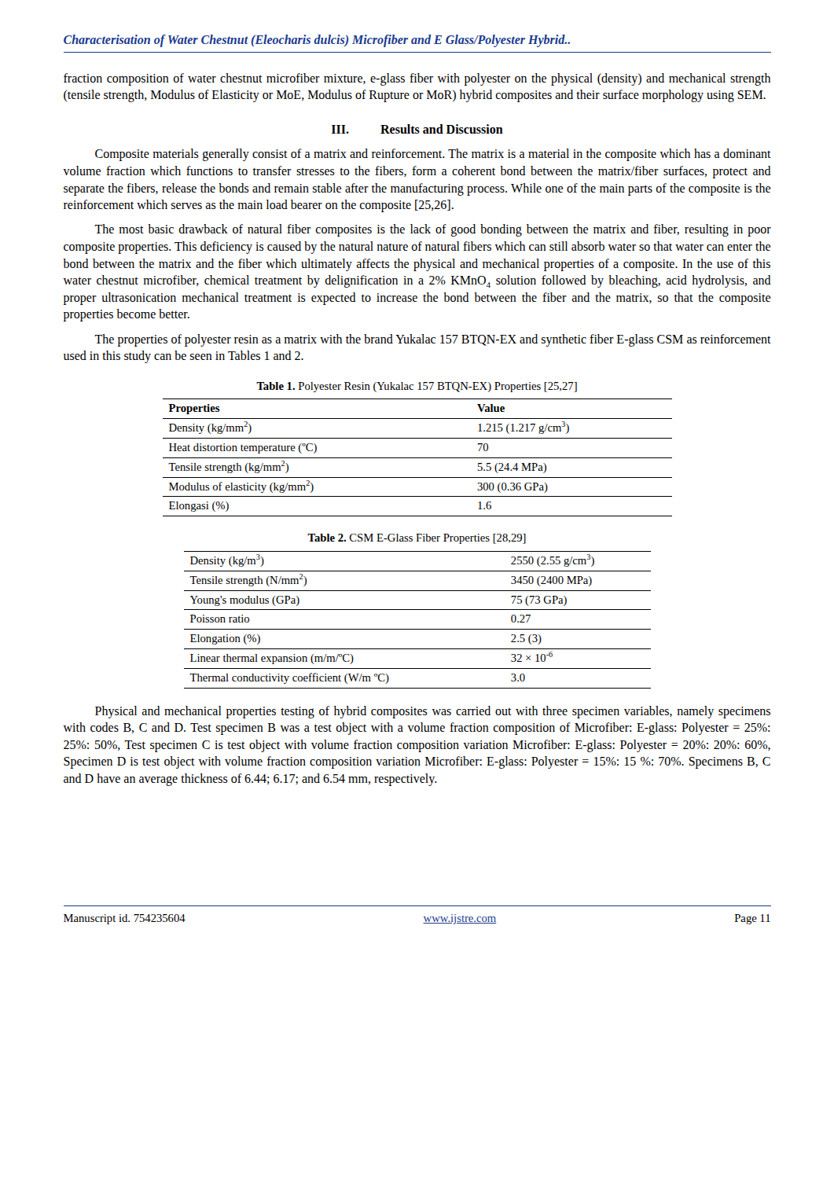Characterisation of Water Chestnut (Eleocharis dulcis) Microfiber and E Glass/Polyester Hybrid..
fraction composition of water chestnut microfiber mixture, e-glass fiber with polyester on the physical (density) and mechanical strength (tensile strength, Modulus of Elasticity or MoE, Modulus of Rupture or MoR) hybrid composites and their surface morphology using SEM.
III. Results and Discussion
Composite materials generally consist of a matrix and reinforcement. The matrix is a material in the composite which has a dominant volume fraction which functions to transfer stresses to the fibers, form a coherent bond between the matrix/fiber surfaces, protect and separate the fibers, release the bonds and remain stable after the manufacturing process. While one of the main parts of the composite is the reinforcement which serves as the main load bearer on the composite [25,26].
The most basic drawback of natural fiber composites is the lack of good bonding between the matrix and fiber, resulting in poor composite properties. This deficiency is caused by the natural nature of natural fibers which can still absorb water so that water can enter the bond between the matrix and the fiber which ultimately affects the physical and mechanical properties of a composite. In the use of this water chestnut microfiber, chemical treatment by delignification in a 2% KMnO4 solution followed by bleaching, acid hydrolysis, and proper ultrasonication mechanical treatment is expected to increase the bond between the fiber and the matrix, so that the composite properties become better.
The properties of polyester resin as a matrix with the brand Yukalac 157 BTQN-EX and synthetic fiber E-glass CSM as reinforcement used in this study can be seen in Tables 1 and 2.
Table 1. Polyester Resin (Yukalac 157 BTQN-EX) Properties [25,27]
| Properties | Value |
| --- | --- |
| Density (kg/mm 2 ) | 1.215 (1.217 g/cm 3 ) |
| Heat distortion temperature (ºC) | 70 |
| Tensile strength (kg/mm 2 ) | 5.5 (24.4 MPa) |
| Modulus of elasticity (kg/mm 2 ) | 300 (0.36 GPa) |
| Elongasi (%) | 1.6 |
Table 2. CSM E-Glass Fiber Properties [28,29]
| Density (kg/m 3 ) | 2550 (2.55 g/cm 3 ) |
| Tensile strength (N/mm 2 ) | 3450 (2400 MPa) |
| Young's modulus (GPa) | 75 (73 GPa) |
| Poisson ratio | 0.27 |
| Elongation (%) | 2.5 (3) |
| Linear thermal expansion (m/m/ºC) | 32 × 10 -6 |
| Thermal conductivity coefficient (W/m ºC) | 3.0 |
Physical and mechanical properties testing of hybrid composites was carried out with three specimen variables, namely specimens with codes B, C and D. Test specimen B was a test object with a volume fraction composition of Microfiber: E-glass: Polyester = 25%: 25%: 50%, Test specimen C is test object with volume fraction composition variation Microfiber: E-glass: Polyester = 20%: 20%: 60%, Specimen D is test object with volume fraction composition variation Microfiber: E-glass: Polyester = 15%: 15 %: 70%. Specimens B, C and D have an average thickness of 6.44; 6.17; and 6.54 mm, respectively.
Manuscript id. 754235604 www.ijstre.com Page 11